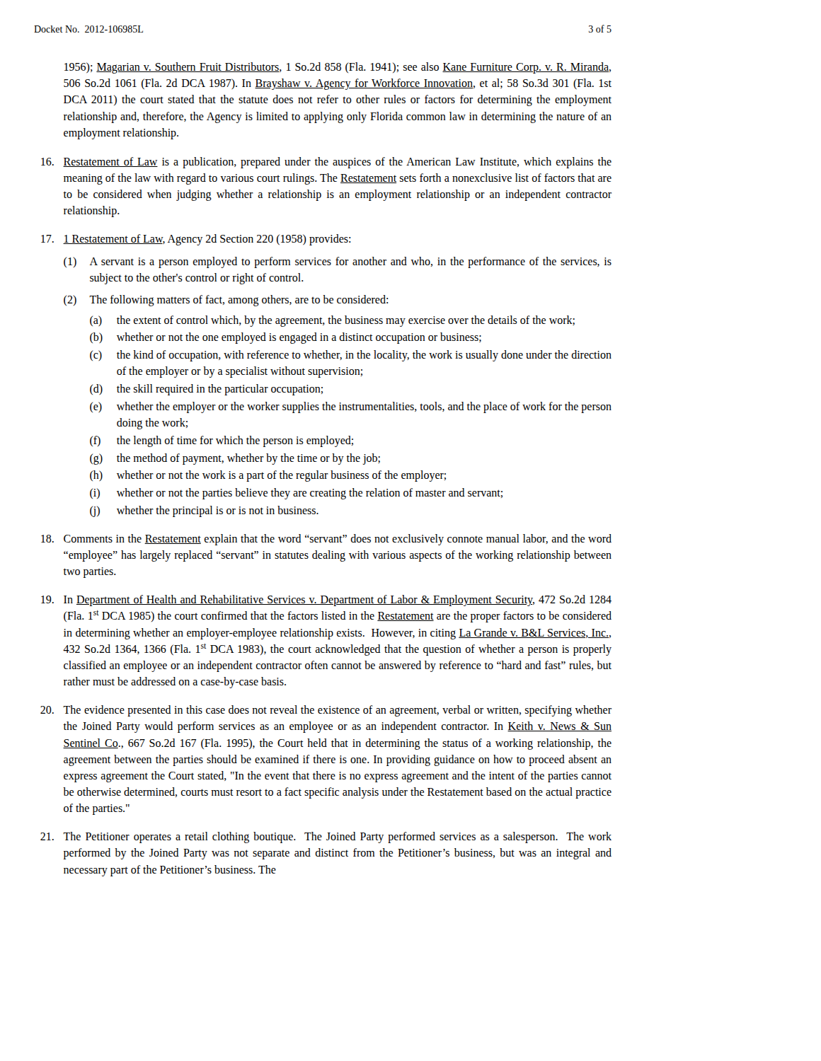Docket No. 2012-106985L 3 of 5
1956); Magarian v. Southern Fruit Distributors, 1 So.2d 858 (Fla. 1941); see also Kane Furniture Corp. v. R. Miranda, 506 So.2d 1061 (Fla. 2d DCA 1987). In Brayshaw v. Agency for Workforce Innovation, et al; 58 So.3d 301 (Fla. 1st DCA 2011) the court stated that the statute does not refer to other rules or factors for determining the employment relationship and, therefore, the Agency is limited to applying only Florida common law in determining the nature of an employment relationship.
Restatement of Law is a publication, prepared under the auspices of the American Law Institute, which explains the meaning of the law with regard to various court rulings. The Restatement sets forth a nonexclusive list of factors that are to be considered when judging whether a relationship is an employment relationship or an independent contractor relationship.
1 Restatement of Law, Agency 2d Section 220 (1958) provides:
(1) A servant is a person employed to perform services for another and who, in the performance of the services, is subject to the other's control or right of control.
(2) The following matters of fact, among others, are to be considered:
(a) the extent of control which, by the agreement, the business may exercise over the details of the work;
(b) whether or not the one employed is engaged in a distinct occupation or business;
(c) the kind of occupation, with reference to whether, in the locality, the work is usually done under the direction of the employer or by a specialist without supervision;
(d) the skill required in the particular occupation;
(e) whether the employer or the worker supplies the instrumentalities, tools, and the place of work for the person doing the work;
(f) the length of time for which the person is employed;
(g) the method of payment, whether by the time or by the job;
(h) whether or not the work is a part of the regular business of the employer;
(i) whether or not the parties believe they are creating the relation of master and servant;
(j) whether the principal is or is not in business.
Comments in the Restatement explain that the word “servant” does not exclusively connote manual labor, and the word “employee” has largely replaced “servant” in statutes dealing with various aspects of the working relationship between two parties.
In Department of Health and Rehabilitative Services v. Department of Labor & Employment Security, 472 So.2d 1284 (Fla. 1st DCA 1985) the court confirmed that the factors listed in the Restatement are the proper factors to be considered in determining whether an employer-employee relationship exists. However, in citing La Grande v. B&L Services, Inc., 432 So.2d 1364, 1366 (Fla. 1st DCA 1983), the court acknowledged that the question of whether a person is properly classified an employee or an independent contractor often cannot be answered by reference to “hard and fast” rules, but rather must be addressed on a case-by-case basis.
The evidence presented in this case does not reveal the existence of an agreement, verbal or written, specifying whether the Joined Party would perform services as an employee or as an independent contractor. In Keith v. News & Sun Sentinel Co., 667 So.2d 167 (Fla. 1995), the Court held that in determining the status of a working relationship, the agreement between the parties should be examined if there is one. In providing guidance on how to proceed absent an express agreement the Court stated, "In the event that there is no express agreement and the intent of the parties cannot be otherwise determined, courts must resort to a fact specific analysis under the Restatement based on the actual practice of the parties."
The Petitioner operates a retail clothing boutique. The Joined Party performed services as a salesperson. The work performed by the Joined Party was not separate and distinct from the Petitioner’s business, but was an integral and necessary part of the Petitioner’s business. The